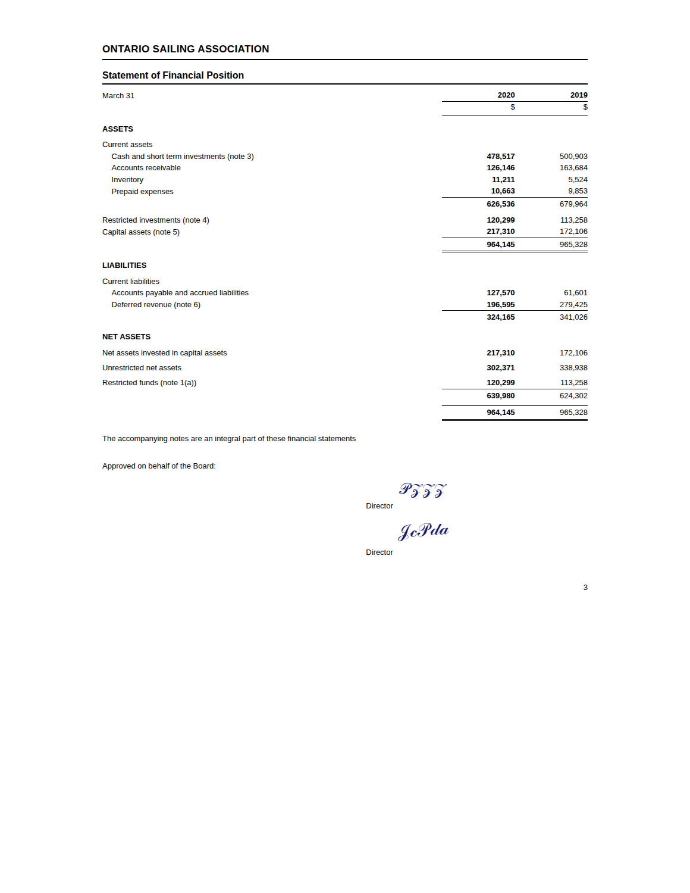ONTARIO SAILING ASSOCIATION
Statement of Financial Position
| March 31 | 2020 | 2019 |
| --- | --- | --- |
| | $ | $ |
| ASSETS | | |
| Current assets | | |
| Cash and short term investments (note 3) | 478,517 | 500,903 |
| Accounts receivable | 126,146 | 163,684 |
| Inventory | 11,211 | 5,524 |
| Prepaid expenses | 10,663 | 9,853 |
| | 626,536 | 679,964 |
| Restricted investments (note 4) | 120,299 | 113,258 |
| Capital assets (note 5) | 217,310 | 172,106 |
| | 964,145 | 965,328 |
| LIABILITIES | | |
| Current liabilities | | |
| Accounts payable and accrued liabilities | 127,570 | 61,601 |
| Deferred revenue (note 6) | 196,595 | 279,425 |
| | 324,165 | 341,026 |
| NET ASSETS | | |
| Net assets invested in capital assets | 217,310 | 172,106 |
| Unrestricted net assets | 302,371 | 338,938 |
| Restricted funds (note 1(a)) | 120,299 | 113,258 |
| | 639,980 | 624,302 |
| | 964,145 | 965,328 |
The accompanying notes are an integral part of these financial statements
Approved on behalf of the Board:
Director
𝒫𝒵𝒵𝒵
Director
𝒥𝒸𝒫𝒹𝒶
3